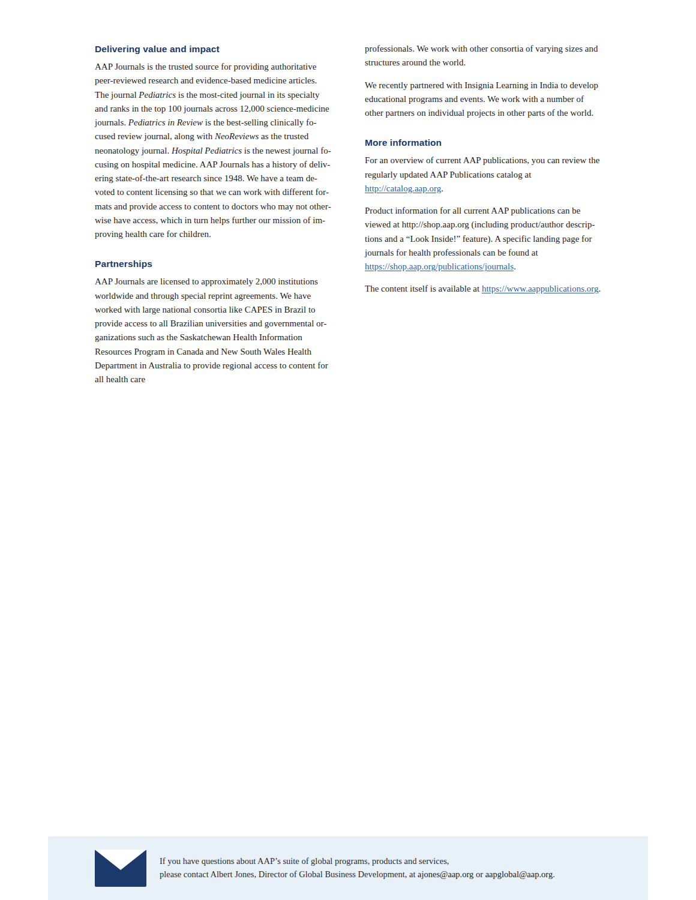Delivering value and impact
AAP Journals is the trusted source for providing authoritative peer-reviewed research and evidence-based medicine articles. The journal Pediatrics is the most-cited journal in its specialty and ranks in the top 100 journals across 12,000 science-medicine journals. Pediatrics in Review is the best-selling clinically focused review journal, along with NeoReviews as the trusted neonatology journal. Hospital Pediatrics is the newest journal focusing on hospital medicine. AAP Journals has a history of delivering state-of-the-art research since 1948. We have a team devoted to content licensing so that we can work with different formats and provide access to content to doctors who may not otherwise have access, which in turn helps further our mission of improving health care for children.
Partnerships
AAP Journals are licensed to approximately 2,000 institutions worldwide and through special reprint agreements. We have worked with large national consortia like CAPES in Brazil to provide access to all Brazilian universities and governmental organizations such as the Saskatchewan Health Information Resources Program in Canada and New South Wales Health Department in Australia to provide regional access to content for all health care
professionals. We work with other consortia of varying sizes and structures around the world.
We recently partnered with Insignia Learning in India to develop educational programs and events. We work with a number of other partners on individual projects in other parts of the world.
More information
For an overview of current AAP publications, you can review the regularly updated AAP Publications catalog at http://catalog.aap.org.
Product information for all current AAP publications can be viewed at http://shop.aap.org (including product/author descriptions and a “Look Inside!” feature). A specific landing page for journals for health professionals can be found at https://shop.aap.org/publications/journals.
The content itself is available at https://www.aappublications.org.
If you have questions about AAP’s suite of global programs, products and services, please contact Albert Jones, Director of Global Business Development, at ajones@aap.org or aapglobal@aap.org.